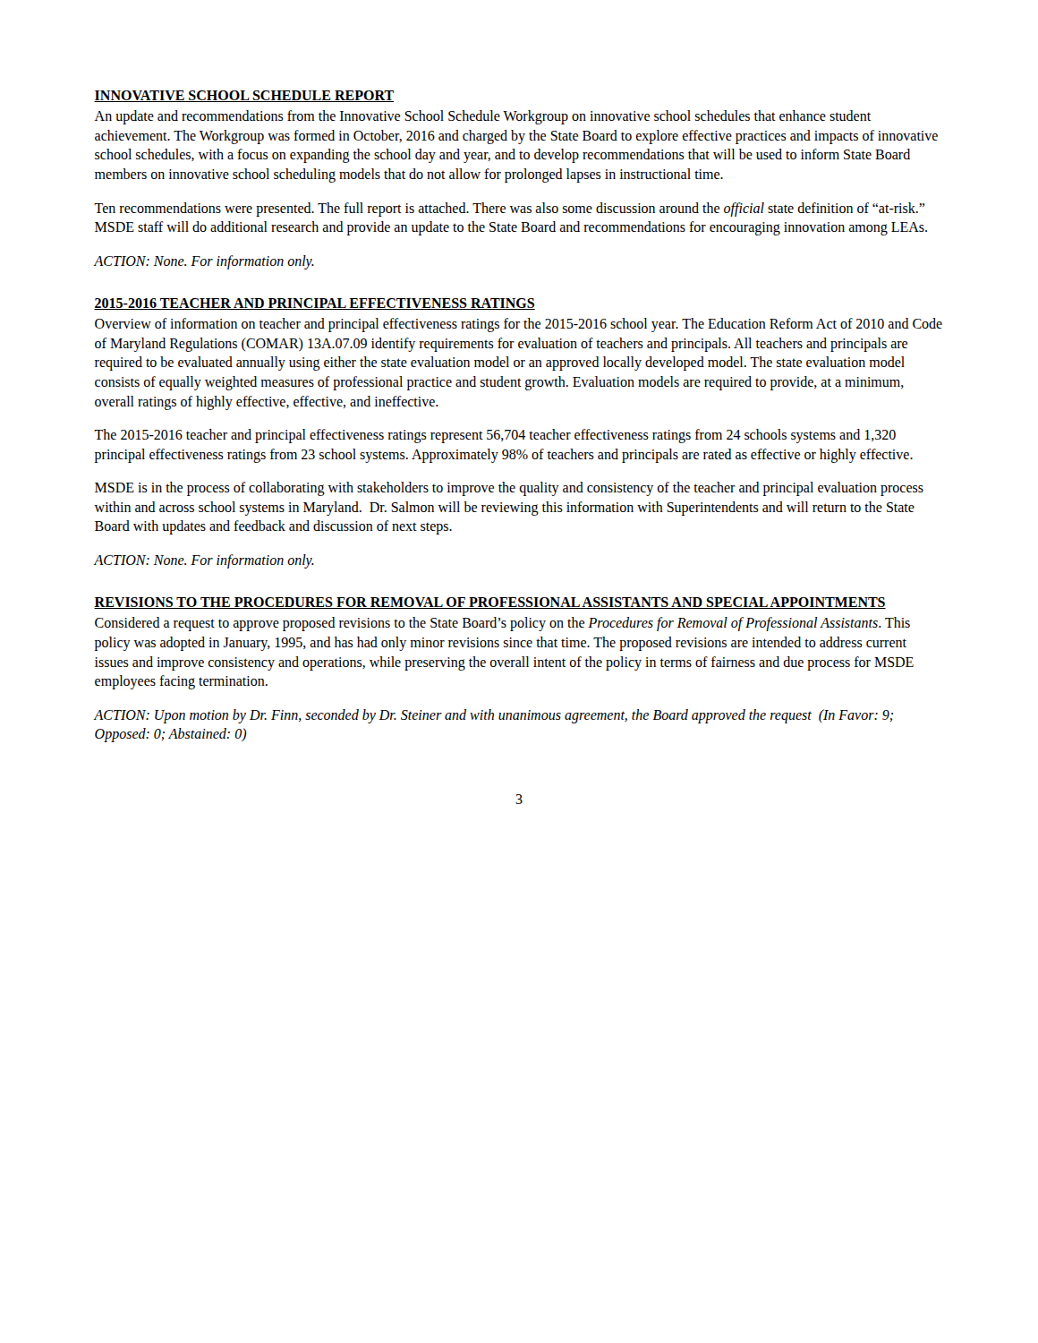Innovative School Schedule Report
An update and recommendations from the Innovative School Schedule Workgroup on innovative school schedules that enhance student achievement. The Workgroup was formed in October, 2016 and charged by the State Board to explore effective practices and impacts of innovative school schedules, with a focus on expanding the school day and year, and to develop recommendations that will be used to inform State Board members on innovative school scheduling models that do not allow for prolonged lapses in instructional time.
Ten recommendations were presented. The full report is attached. There was also some discussion around the official state definition of “at-risk.” MSDE staff will do additional research and provide an update to the State Board and recommendations for encouraging innovation among LEAs.
ACTION: None. For information only.
2015-2016 Teacher and Principal Effectiveness Ratings
Overview of information on teacher and principal effectiveness ratings for the 2015-2016 school year. The Education Reform Act of 2010 and Code of Maryland Regulations (COMAR) 13A.07.09 identify requirements for evaluation of teachers and principals. All teachers and principals are required to be evaluated annually using either the state evaluation model or an approved locally developed model. The state evaluation model consists of equally weighted measures of professional practice and student growth. Evaluation models are required to provide, at a minimum, overall ratings of highly effective, effective, and ineffective.
The 2015-2016 teacher and principal effectiveness ratings represent 56,704 teacher effectiveness ratings from 24 schools systems and 1,320 principal effectiveness ratings from 23 school systems. Approximately 98% of teachers and principals are rated as effective or highly effective.
MSDE is in the process of collaborating with stakeholders to improve the quality and consistency of the teacher and principal evaluation process within and across school systems in Maryland. Dr. Salmon will be reviewing this information with Superintendents and will return to the State Board with updates and feedback and discussion of next steps.
ACTION: None. For information only.
Revisions to the Procedures for Removal of Professional Assistants and Special Appointments
Considered a request to approve proposed revisions to the State Board’s policy on the Procedures for Removal of Professional Assistants. This policy was adopted in January, 1995, and has had only minor revisions since that time. The proposed revisions are intended to address current issues and improve consistency and operations, while preserving the overall intent of the policy in terms of fairness and due process for MSDE employees facing termination.
ACTION: Upon motion by Dr. Finn, seconded by Dr. Steiner and with unanimous agreement, the Board approved the request (In Favor: 9; Opposed: 0; Abstained: 0)
3